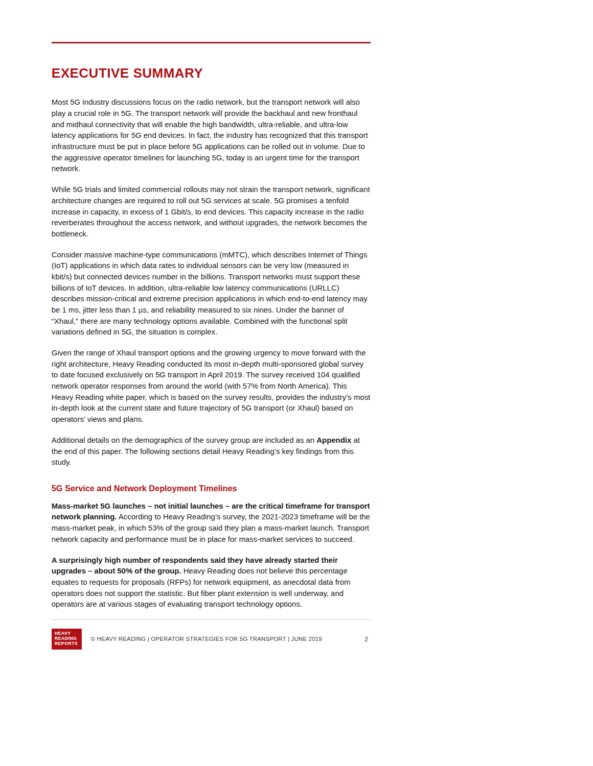EXECUTIVE SUMMARY
Most 5G industry discussions focus on the radio network, but the transport network will also play a crucial role in 5G. The transport network will provide the backhaul and new fronthaul and midhaul connectivity that will enable the high bandwidth, ultra-reliable, and ultra-low latency applications for 5G end devices. In fact, the industry has recognized that this transport infrastructure must be put in place before 5G applications can be rolled out in volume. Due to the aggressive operator timelines for launching 5G, today is an urgent time for the transport network.
While 5G trials and limited commercial rollouts may not strain the transport network, significant architecture changes are required to roll out 5G services at scale. 5G promises a tenfold increase in capacity, in excess of 1 Gbit/s, to end devices. This capacity increase in the radio reverberates throughout the access network, and without upgrades, the network becomes the bottleneck.
Consider massive machine-type communications (mMTC), which describes Internet of Things (IoT) applications in which data rates to individual sensors can be very low (measured in kbit/s) but connected devices number in the billions. Transport networks must support these billions of IoT devices. In addition, ultra-reliable low latency communications (URLLC) describes mission-critical and extreme precision applications in which end-to-end latency may be 1 ms, jitter less than 1 µs, and reliability measured to six nines. Under the banner of “Xhaul,” there are many technology options available. Combined with the functional split variations defined in 5G, the situation is complex.
Given the range of Xhaul transport options and the growing urgency to move forward with the right architecture, Heavy Reading conducted its most in-depth multi-sponsored global survey to date focused exclusively on 5G transport in April 2019. The survey received 104 qualified network operator responses from around the world (with 57% from North America). This Heavy Reading white paper, which is based on the survey results, provides the industry’s most in-depth look at the current state and future trajectory of 5G transport (or Xhaul) based on operators’ views and plans.
Additional details on the demographics of the survey group are included as an Appendix at the end of this paper. The following sections detail Heavy Reading’s key findings from this study.
5G Service and Network Deployment Timelines
Mass-market 5G launches – not initial launches – are the critical timeframe for transport network planning. According to Heavy Reading’s survey, the 2021-2023 timeframe will be the mass-market peak, in which 53% of the group said they plan a mass-market launch. Transport network capacity and performance must be in place for mass-market services to succeed.
A surprisingly high number of respondents said they have already started their upgrades – about 50% of the group. Heavy Reading does not believe this percentage equates to requests for proposals (RFPs) for network equipment, as anecdotal data from operators does not support the statistic. But fiber plant extension is well underway, and operators are at various stages of evaluating transport technology options.
HEAVY
READING
REPORTS
© HEAVY READING | OPERATOR STRATEGIES FOR 5G TRANSPORT | JUNE 2019
2